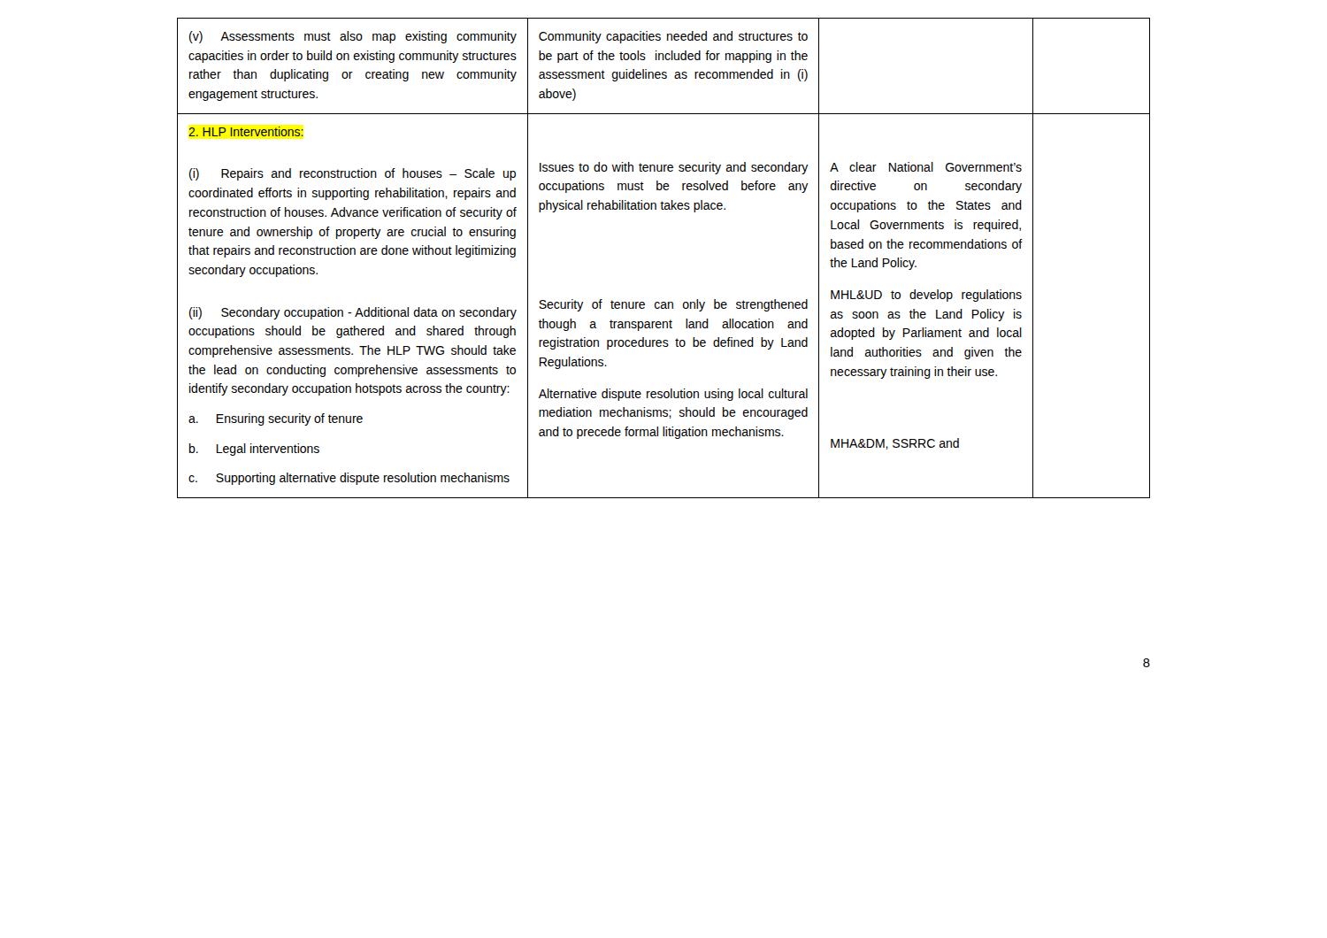| (v) Assessments must also map existing community capacities in order to build on existing community structures rather than duplicating or creating new community engagement structures. | Community capacities needed and structures to be part of the tools included for mapping in the assessment guidelines as recommended in (i) above) | | |
| 2. HLP Interventions: (i) Repairs and reconstruction of houses – Scale up coordinated efforts in supporting rehabilitation, repairs and reconstruction of houses. Advance verification of security of tenure and ownership of property are crucial to ensuring that repairs and reconstruction are done without legitimizing secondary occupations. (ii) Secondary occupation - Additional data on secondary occupations should be gathered and shared through comprehensive assessments. The HLP TWG should take the lead on conducting comprehensive assessments to identify secondary occupation hotspots across the country: a. Ensuring security of tenure b. Legal interventions c. Supporting alternative dispute resolution mechanisms | Issues to do with tenure security and secondary occupations must be resolved before any physical rehabilitation takes place. Security of tenure can only be strengthened though a transparent land allocation and registration procedures to be defined by Land Regulations. Alternative dispute resolution using local cultural mediation mechanisms; should be encouraged and to precede formal litigation mechanisms. | A clear National Government’s directive on secondary occupations to the States and Local Governments is required, based on the recommendations of the Land Policy. MHL&UD to develop regulations as soon as the Land Policy is adopted by Parliament and local land authorities and given the necessary training in their use. MHA&DM, SSRRC and | |
8